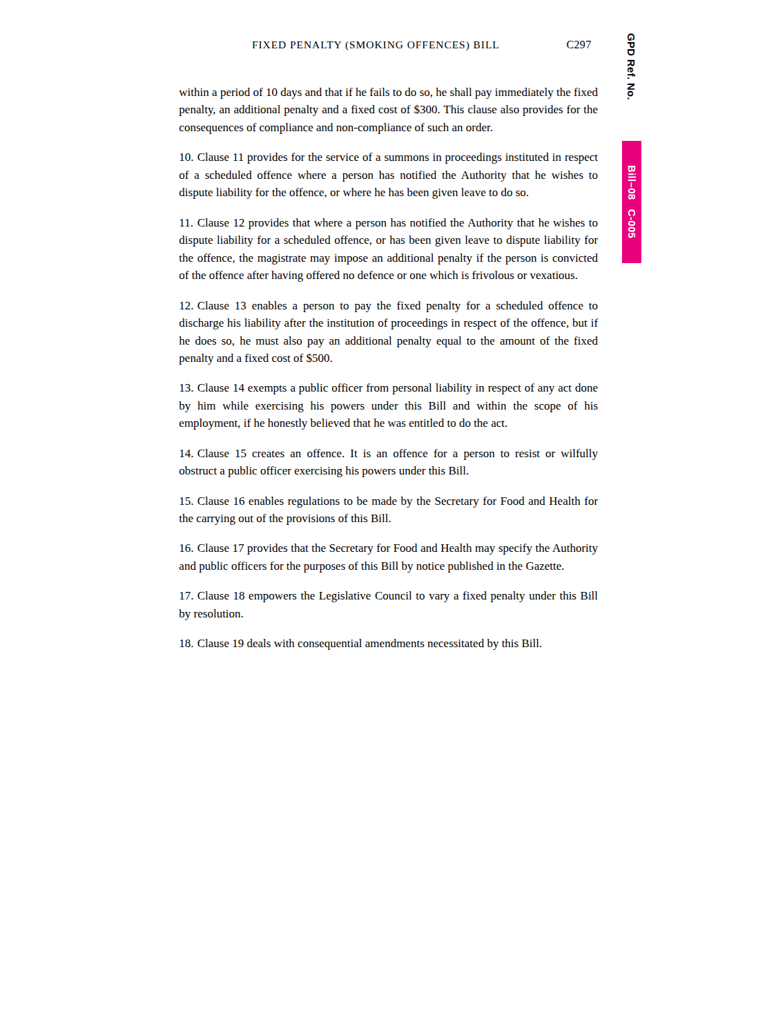GPD Ref. No.
Bill–08 C-005
FIXED PENALTY (SMOKING OFFENCES) BILL
C297
within a period of 10 days and that if he fails to do so, he shall pay immediately the fixed penalty, an additional penalty and a fixed cost of $300. This clause also provides for the consequences of compliance and non-compliance of such an order.
10. Clause 11 provides for the service of a summons in proceedings instituted in respect of a scheduled offence where a person has notified the Authority that he wishes to dispute liability for the offence, or where he has been given leave to do so.
11. Clause 12 provides that where a person has notified the Authority that he wishes to dispute liability for a scheduled offence, or has been given leave to dispute liability for the offence, the magistrate may impose an additional penalty if the person is convicted of the offence after having offered no defence or one which is frivolous or vexatious.
12. Clause 13 enables a person to pay the fixed penalty for a scheduled offence to discharge his liability after the institution of proceedings in respect of the offence, but if he does so, he must also pay an additional penalty equal to the amount of the fixed penalty and a fixed cost of $500.
13. Clause 14 exempts a public officer from personal liability in respect of any act done by him while exercising his powers under this Bill and within the scope of his employment, if he honestly believed that he was entitled to do the act.
14. Clause 15 creates an offence. It is an offence for a person to resist or wilfully obstruct a public officer exercising his powers under this Bill.
15. Clause 16 enables regulations to be made by the Secretary for Food and Health for the carrying out of the provisions of this Bill.
16. Clause 17 provides that the Secretary for Food and Health may specify the Authority and public officers for the purposes of this Bill by notice published in the Gazette.
17. Clause 18 empowers the Legislative Council to vary a fixed penalty under this Bill by resolution.
18. Clause 19 deals with consequential amendments necessitated by this Bill.